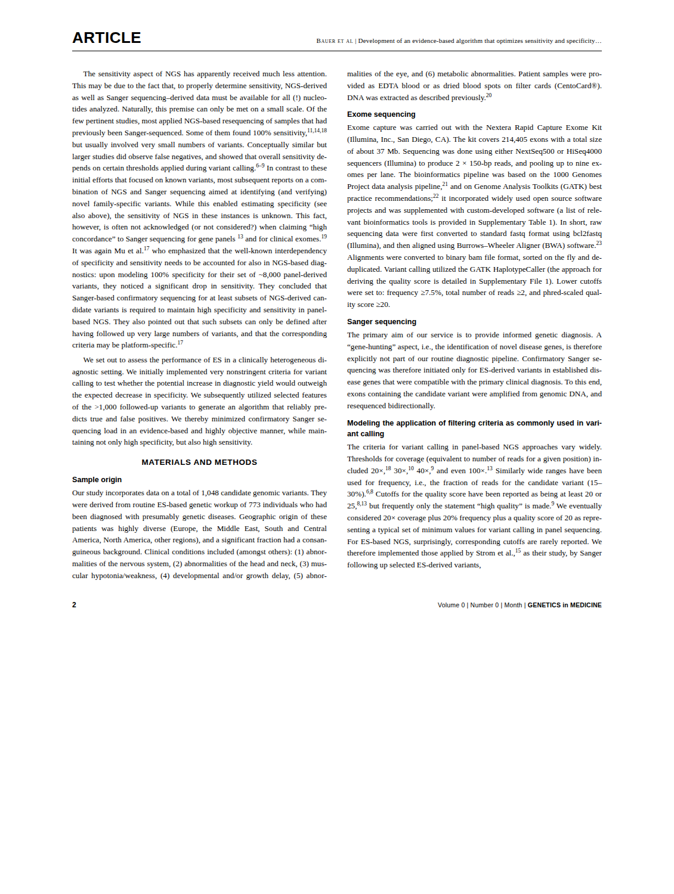ARTICLE
Bauer et al | Development of an evidence-based algorithm that optimizes sensitivity and specificity…
The sensitivity aspect of NGS has apparently received much less attention. This may be due to the fact that, to properly determine sensitivity, NGS-derived as well as Sanger sequencing–derived data must be available for all (!) nucleotides analyzed. Naturally, this premise can only be met on a small scale. Of the few pertinent studies, most applied NGS-based resequencing of samples that had previously been Sanger-sequenced. Some of them found 100% sensitivity,11,14,18 but usually involved very small numbers of variants. Conceptually similar but larger studies did observe false negatives, and showed that overall sensitivity depends on certain thresholds applied during variant calling.6–9 In contrast to these initial efforts that focused on known variants, most subsequent reports on a combination of NGS and Sanger sequencing aimed at identifying (and verifying) novel family-specific variants. While this enabled estimating specificity (see also above), the sensitivity of NGS in these instances is unknown. This fact, however, is often not acknowledged (or not considered?) when claiming “high concordance” to Sanger sequencing for gene panels 13 and for clinical exomes.19 It was again Mu et al.17 who emphasized that the well-known interdependency of specificity and sensitivity needs to be accounted for also in NGS-based diagnostics: upon modeling 100% specificity for their set of ~8,000 panel-derived variants, they noticed a significant drop in sensitivity. They concluded that Sanger-based confirmatory sequencing for at least subsets of NGS-derived candidate variants is required to maintain high specificity and sensitivity in panel-based NGS. They also pointed out that such subsets can only be defined after having followed up very large numbers of variants, and that the corresponding criteria may be platform-specific.17
We set out to assess the performance of ES in a clinically heterogeneous diagnostic setting. We initially implemented very nonstringent criteria for variant calling to test whether the potential increase in diagnostic yield would outweigh the expected decrease in specificity. We subsequently utilized selected features of the >1,000 followed-up variants to generate an algorithm that reliably predicts true and false positives. We thereby minimized confirmatory Sanger sequencing load in an evidence-based and highly objective manner, while maintaining not only high specificity, but also high sensitivity.
MATERIALS AND METHODS
Sample origin
Our study incorporates data on a total of 1,048 candidate genomic variants. They were derived from routine ES-based genetic workup of 773 individuals who had been diagnosed with presumably genetic diseases. Geographic origin of these patients was highly diverse (Europe, the Middle East, South and Central America, North America, other regions), and a significant fraction had a consanguineous background. Clinical conditions included (amongst others): (1) abnormalities of the nervous system, (2) abnormalities of the head and neck, (3) muscular hypotonia/weakness, (4) developmental and/or growth delay, (5) abnormalities of the eye, and (6) metabolic abnormalities. Patient samples were provided as EDTA blood or as dried blood spots on filter cards (CentoCard®). DNA was extracted as described previously.20
Exome sequencing
Exome capture was carried out with the Nextera Rapid Capture Exome Kit (Illumina, Inc., San Diego, CA). The kit covers 214,405 exons with a total size of about 37 Mb. Sequencing was done using either NextSeq500 or HiSeq4000 sequencers (Illumina) to produce 2 × 150-bp reads, and pooling up to nine exomes per lane. The bioinformatics pipeline was based on the 1000 Genomes Project data analysis pipeline,21 and on Genome Analysis Toolkits (GATK) best practice recommendations;22 it incorporated widely used open source software projects and was supplemented with custom-developed software (a list of relevant bioinformatics tools is provided in Supplementary Table 1). In short, raw sequencing data were first converted to standard fastq format using bcl2fastq (Illumina), and then aligned using Burrows–Wheeler Aligner (BWA) software.23 Alignments were converted to binary bam file format, sorted on the fly and de-duplicated. Variant calling utilized the GATK HaplotypeCaller (the approach for deriving the quality score is detailed in Supplementary File 1). Lower cutoffs were set to: frequency ≥7.5%, total number of reads ≥2, and phred-scaled quality score ≥20.
Sanger sequencing
The primary aim of our service is to provide informed genetic diagnosis. A “gene-hunting” aspect, i.e., the identification of novel disease genes, is therefore explicitly not part of our routine diagnostic pipeline. Confirmatory Sanger sequencing was therefore initiated only for ES-derived variants in established disease genes that were compatible with the primary clinical diagnosis. To this end, exons containing the candidate variant were amplified from genomic DNA, and resequenced bidirectionally.
Modeling the application of filtering criteria as commonly used in variant calling
The criteria for variant calling in panel-based NGS approaches vary widely. Thresholds for coverage (equivalent to number of reads for a given position) included 20×,18 30×,10 40×,9 and even 100×.13 Similarly wide ranges have been used for frequency, i.e., the fraction of reads for the candidate variant (15–30%).6,8 Cutoffs for the quality score have been reported as being at least 20 or 25,8,13 but frequently only the statement “high quality” is made.9 We eventually considered 20× coverage plus 20% frequency plus a quality score of 20 as representing a typical set of minimum values for variant calling in panel sequencing. For ES-based NGS, surprisingly, corresponding cutoffs are rarely reported. We therefore implemented those applied by Strom et al.,15 as their study, by Sanger following up selected ES-derived variants,
2
Volume 0 | Number 0 | Month | GENETICS in MEDICINE